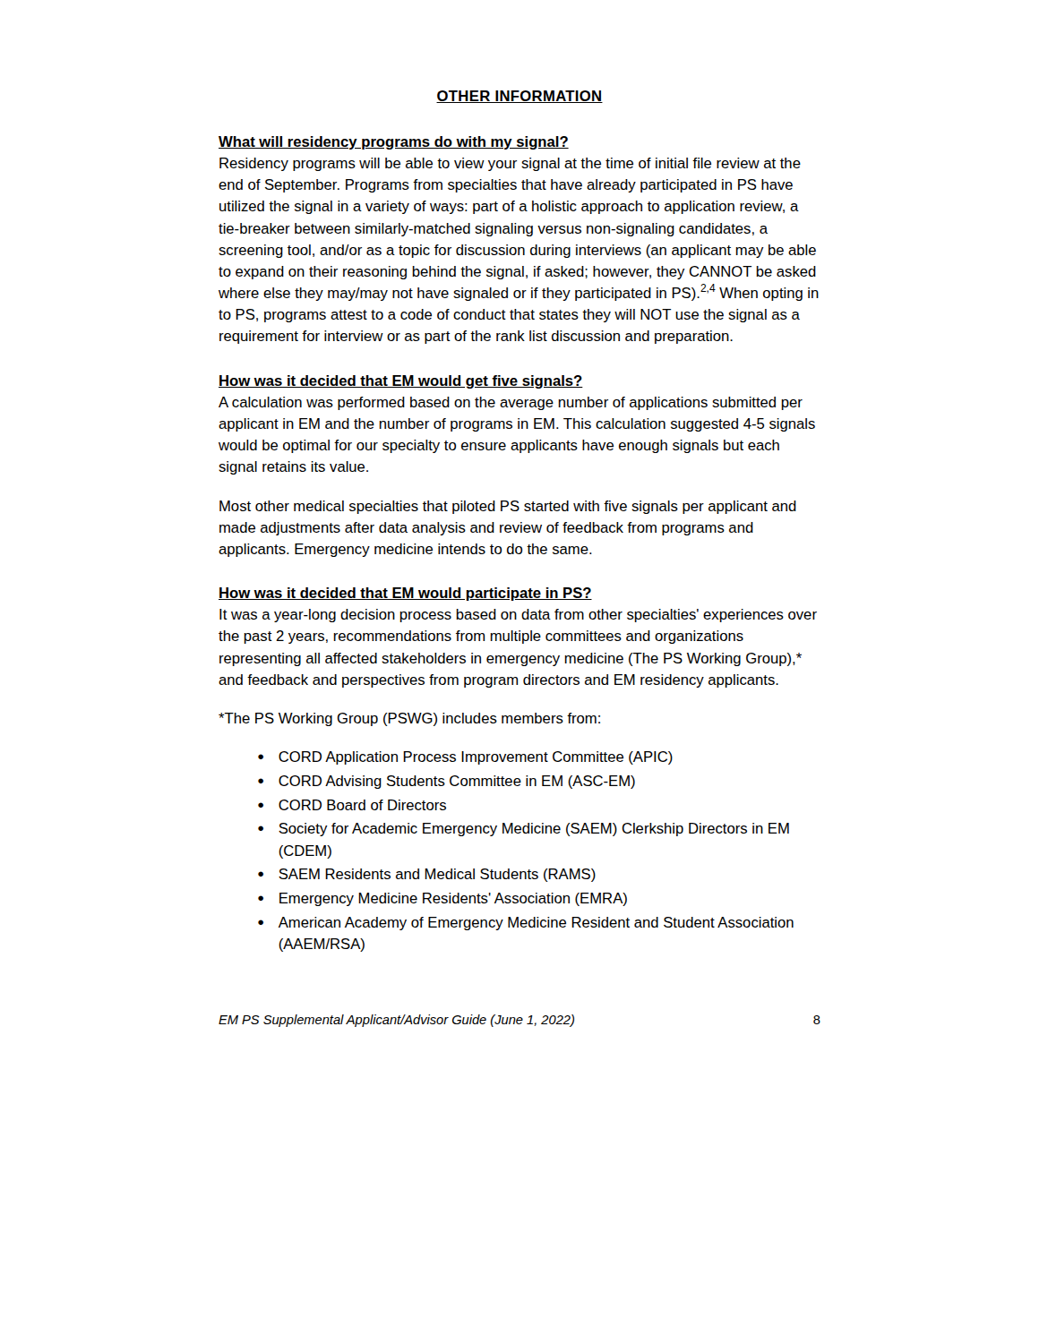OTHER INFORMATION
What will residency programs do with my signal?
Residency programs will be able to view your signal at the time of initial file review at the end of September. Programs from specialties that have already participated in PS have utilized the signal in a variety of ways: part of a holistic approach to application review, a tie-breaker between similarly-matched signaling versus non-signaling candidates, a screening tool, and/or as a topic for discussion during interviews (an applicant may be able to expand on their reasoning behind the signal, if asked; however, they CANNOT be asked where else they may/may not have signaled or if they participated in PS).2,4 When opting in to PS, programs attest to a code of conduct that states they will NOT use the signal as a requirement for interview or as part of the rank list discussion and preparation.
How was it decided that EM would get five signals?
A calculation was performed based on the average number of applications submitted per applicant in EM and the number of programs in EM. This calculation suggested 4-5 signals would be optimal for our specialty to ensure applicants have enough signals but each signal retains its value.
Most other medical specialties that piloted PS started with five signals per applicant and made adjustments after data analysis and review of feedback from programs and applicants. Emergency medicine intends to do the same.
How was it decided that EM would participate in PS?
It was a year-long decision process based on data from other specialties' experiences over the past 2 years, recommendations from multiple committees and organizations representing all affected stakeholders in emergency medicine (The PS Working Group),* and feedback and perspectives from program directors and EM residency applicants.
*The PS Working Group (PSWG) includes members from:
CORD Application Process Improvement Committee (APIC)
CORD Advising Students Committee in EM (ASC-EM)
CORD Board of Directors
Society for Academic Emergency Medicine (SAEM) Clerkship Directors in EM (CDEM)
SAEM Residents and Medical Students (RAMS)
Emergency Medicine Residents' Association (EMRA)
American Academy of Emergency Medicine Resident and Student Association (AAEM/RSA)
EM PS Supplemental Applicant/Advisor Guide (June 1, 2022) 8